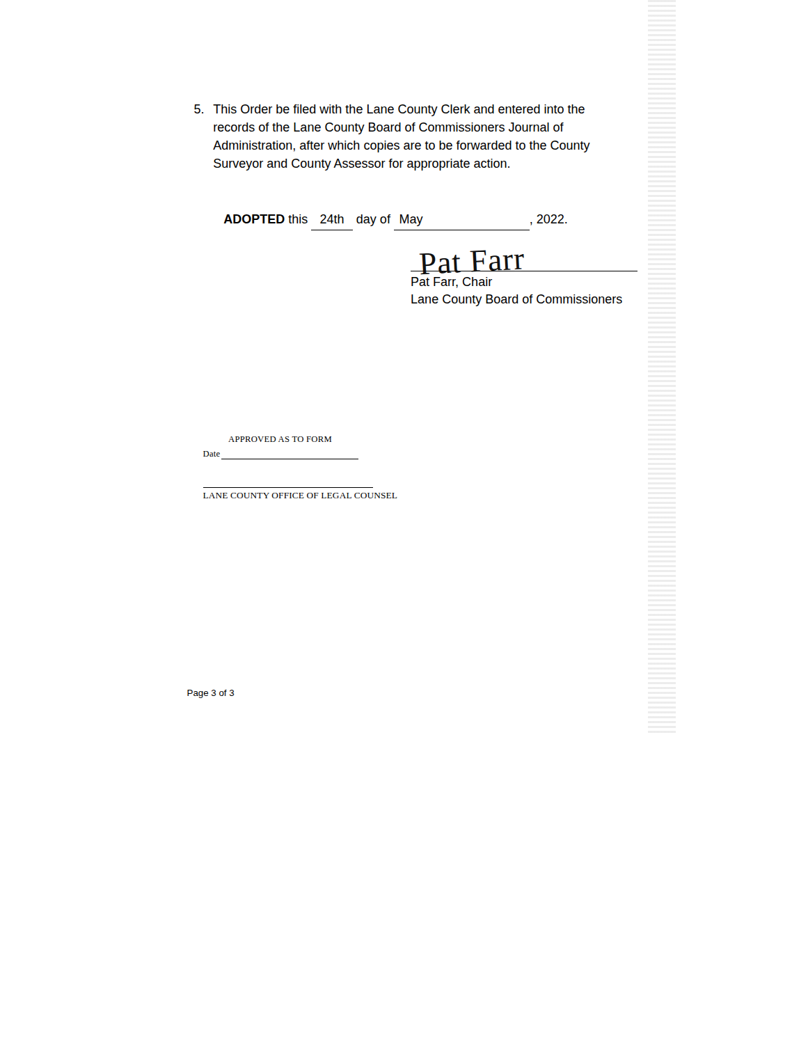5. This Order be filed with the Lane County Clerk and entered into the records of the Lane County Board of Commissioners Journal of Administration, after which copies are to be forwarded to the County Surveyor and County Assessor for appropriate action.
ADOPTED this 24th day of May, 2022.
Pat Farr
Pat Farr, Chair
Lane County Board of Commissioners
APPROVED AS TO FORM
Date
LANE COUNTY OFFICE OF LEGAL COUNSEL
Page 3 of 3